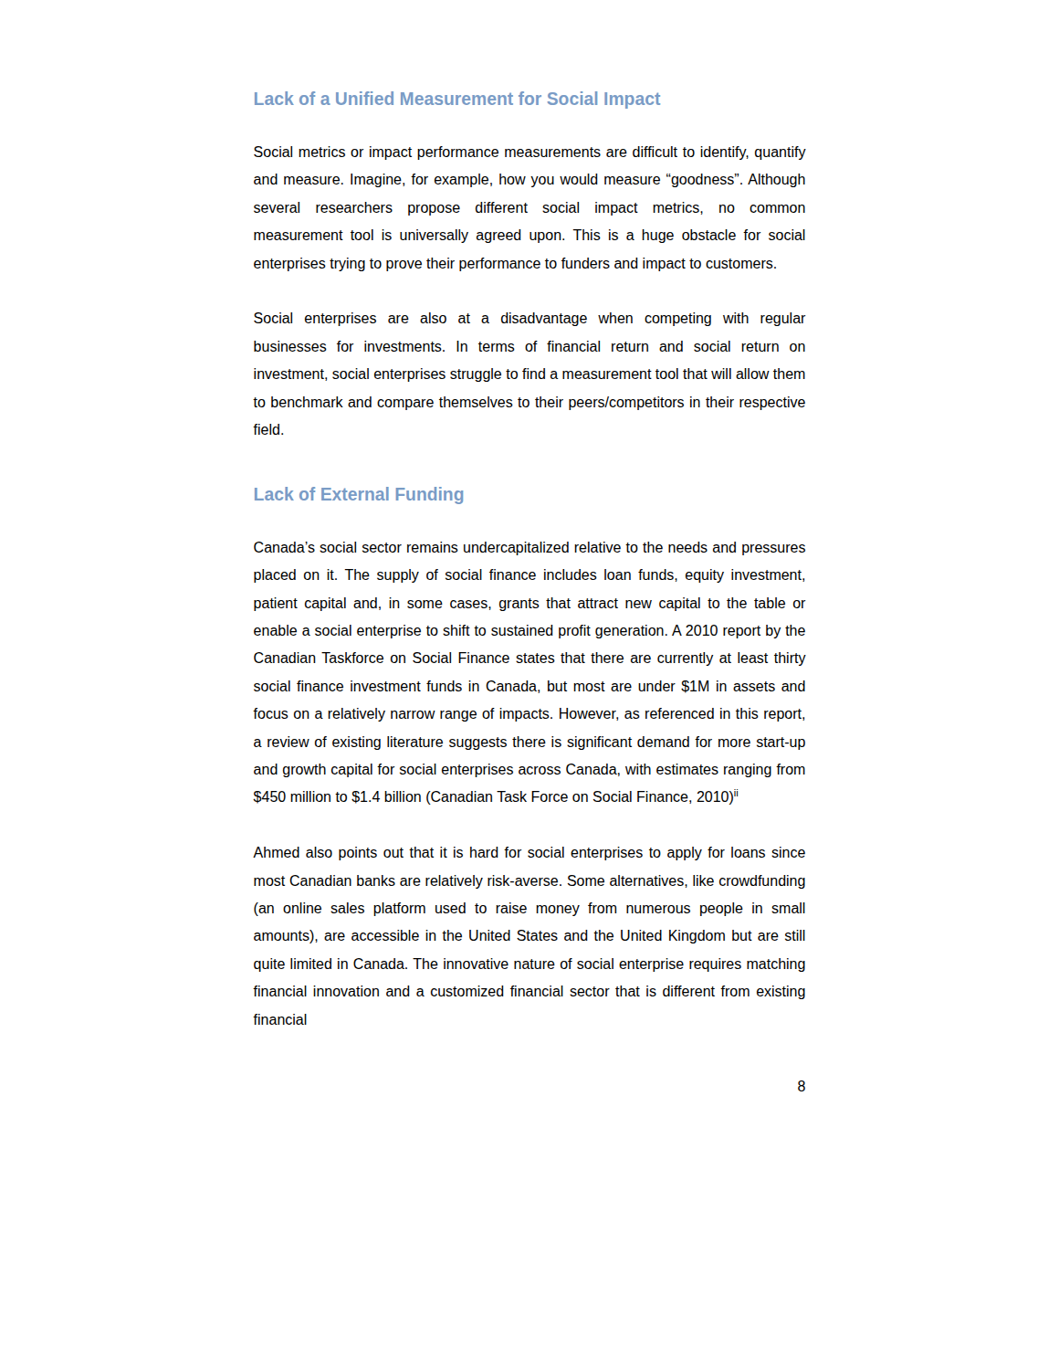Lack of a Unified Measurement for Social Impact
Social metrics or impact performance measurements are difficult to identify, quantify and measure. Imagine, for example, how you would measure “goodness”. Although several researchers propose different social impact metrics, no common measurement tool is universally agreed upon. This is a huge obstacle for social enterprises trying to prove their performance to funders and impact to customers.
Social enterprises are also at a disadvantage when competing with regular businesses for investments. In terms of financial return and social return on investment, social enterprises struggle to find a measurement tool that will allow them to benchmark and compare themselves to their peers/competitors in their respective field.
Lack of External Funding
Canada’s social sector remains undercapitalized relative to the needs and pressures placed on it. The supply of social finance includes loan funds, equity investment, patient capital and, in some cases, grants that attract new capital to the table or enable a social enterprise to shift to sustained profit generation. A 2010 report by the Canadian Taskforce on Social Finance states that there are currently at least thirty social finance investment funds in Canada, but most are under $1M in assets and focus on a relatively narrow range of impacts. However, as referenced in this report, a review of existing literature suggests there is significant demand for more start-up and growth capital for social enterprises across Canada, with estimates ranging from $450 million to $1.4 billion (Canadian Task Force on Social Finance, 2010)ii
Ahmed also points out that it is hard for social enterprises to apply for loans since most Canadian banks are relatively risk-averse. Some alternatives, like crowdfunding (an online sales platform used to raise money from numerous people in small amounts), are accessible in the United States and the United Kingdom but are still quite limited in Canada. The innovative nature of social enterprise requires matching financial innovation and a customized financial sector that is different from existing financial
8